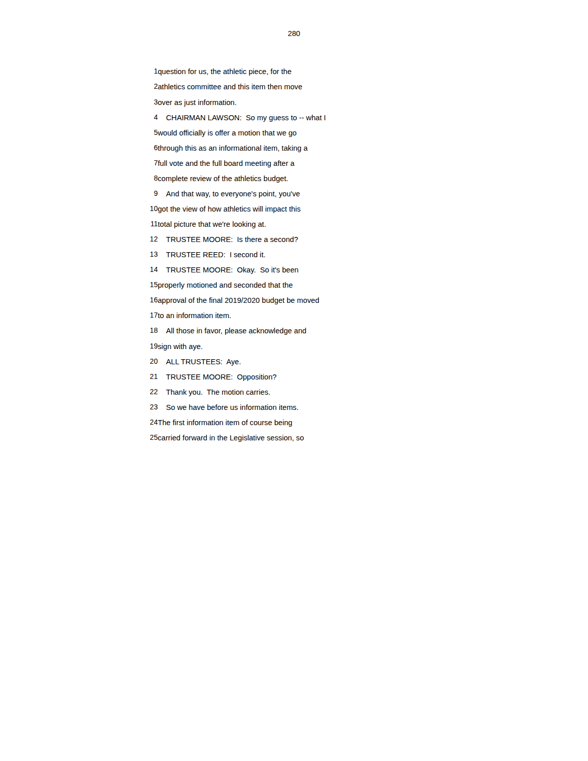280
| 1 | question for us, the athletic piece, for the |
| 2 | athletics committee and this item then move |
| 3 | over as just information. |
| 4 | CHAIRMAN LAWSON: So my guess to -- what I |
| 5 | would officially is offer a motion that we go |
| 6 | through this as an informational item, taking a |
| 7 | full vote and the full board meeting after a |
| 8 | complete review of the athletics budget. |
| 9 | And that way, to everyone's point, you've |
| 10 | got the view of how athletics will impact this |
| 11 | total picture that we're looking at. |
| 12 | TRUSTEE MOORE: Is there a second? |
| 13 | TRUSTEE REED: I second it. |
| 14 | TRUSTEE MOORE: Okay. So it's been |
| 15 | properly motioned and seconded that the |
| 16 | approval of the final 2019/2020 budget be moved |
| 17 | to an information item. |
| 18 | All those in favor, please acknowledge and |
| 19 | sign with aye. |
| 20 | ALL TRUSTEES: Aye. |
| 21 | TRUSTEE MOORE: Opposition? |
| 22 | Thank you. The motion carries. |
| 23 | So we have before us information items. |
| 24 | The first information item of course being |
| 25 | carried forward in the Legislative session, so |